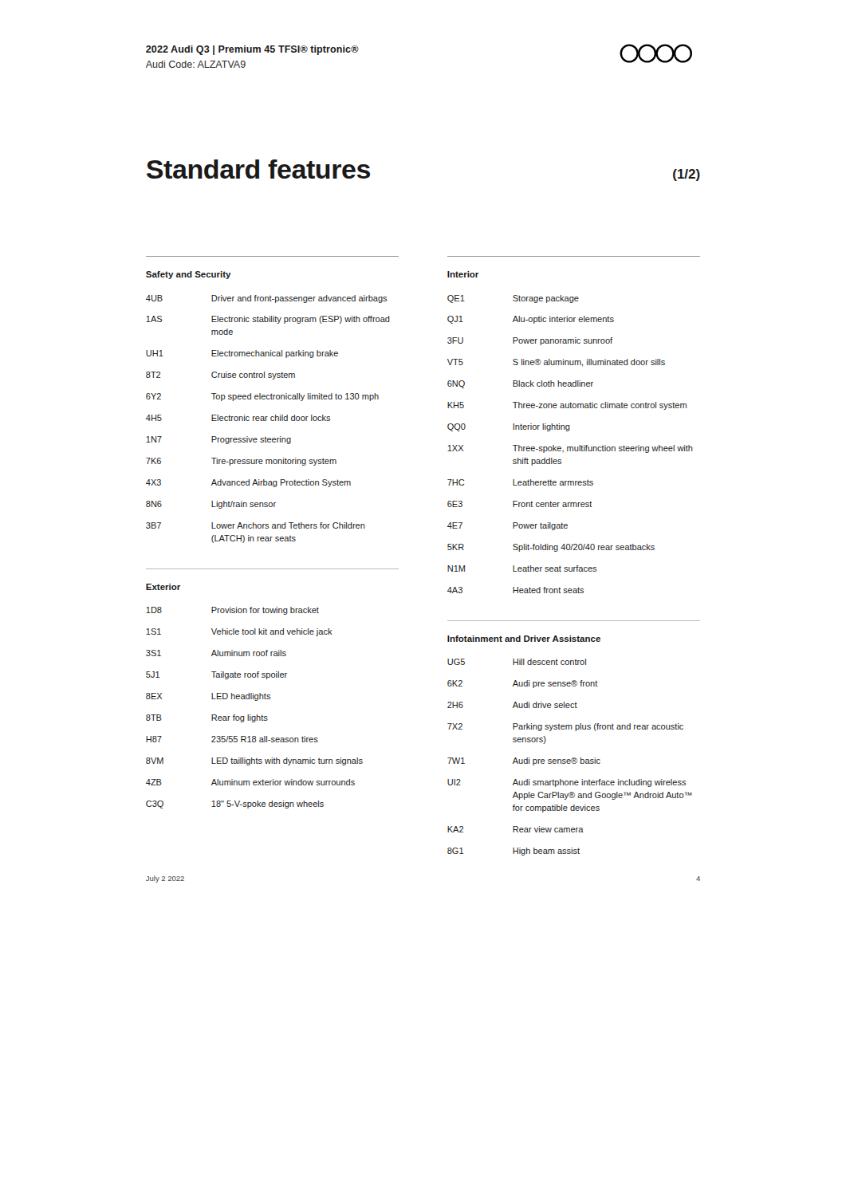2022 Audi Q3 | Premium 45 TFSI® tiptronic®
Audi Code: ALZATVA9
Standard features
(1/2)
Safety and Security
| 4UB | Driver and front-passenger advanced airbags |
| 1AS | Electronic stability program (ESP) with offroad mode |
| UH1 | Electromechanical parking brake |
| 8T2 | Cruise control system |
| 6Y2 | Top speed electronically limited to 130 mph |
| 4H5 | Electronic rear child door locks |
| 1N7 | Progressive steering |
| 7K6 | Tire-pressure monitoring system |
| 4X3 | Advanced Airbag Protection System |
| 8N6 | Light/rain sensor |
| 3B7 | Lower Anchors and Tethers for Children (LATCH) in rear seats |
Exterior
| 1D8 | Provision for towing bracket |
| 1S1 | Vehicle tool kit and vehicle jack |
| 3S1 | Aluminum roof rails |
| 5J1 | Tailgate roof spoiler |
| 8EX | LED headlights |
| 8TB | Rear fog lights |
| H87 | 235/55 R18 all-season tires |
| 8VM | LED taillights with dynamic turn signals |
| 4ZB | Aluminum exterior window surrounds |
| C3Q | 18" 5-V-spoke design wheels |
Interior
| QE1 | Storage package |
| QJ1 | Alu-optic interior elements |
| 3FU | Power panoramic sunroof |
| VT5 | S line® aluminum, illuminated door sills |
| 6NQ | Black cloth headliner |
| KH5 | Three-zone automatic climate control system |
| QQ0 | Interior lighting |
| 1XX | Three-spoke, multifunction steering wheel with shift paddles |
| 7HC | Leatherette armrests |
| 6E3 | Front center armrest |
| 4E7 | Power tailgate |
| 5KR | Split-folding 40/20/40 rear seatbacks |
| N1M | Leather seat surfaces |
| 4A3 | Heated front seats |
Infotainment and Driver Assistance
| UG5 | Hill descent control |
| 6K2 | Audi pre sense® front |
| 2H6 | Audi drive select |
| 7X2 | Parking system plus (front and rear acoustic sensors) |
| 7W1 | Audi pre sense® basic |
| UI2 | Audi smartphone interface including wireless Apple CarPlay® and Google™ Android Auto™ for compatible devices |
| KA2 | Rear view camera |
| 8G1 | High beam assist |
July 2 2022
4